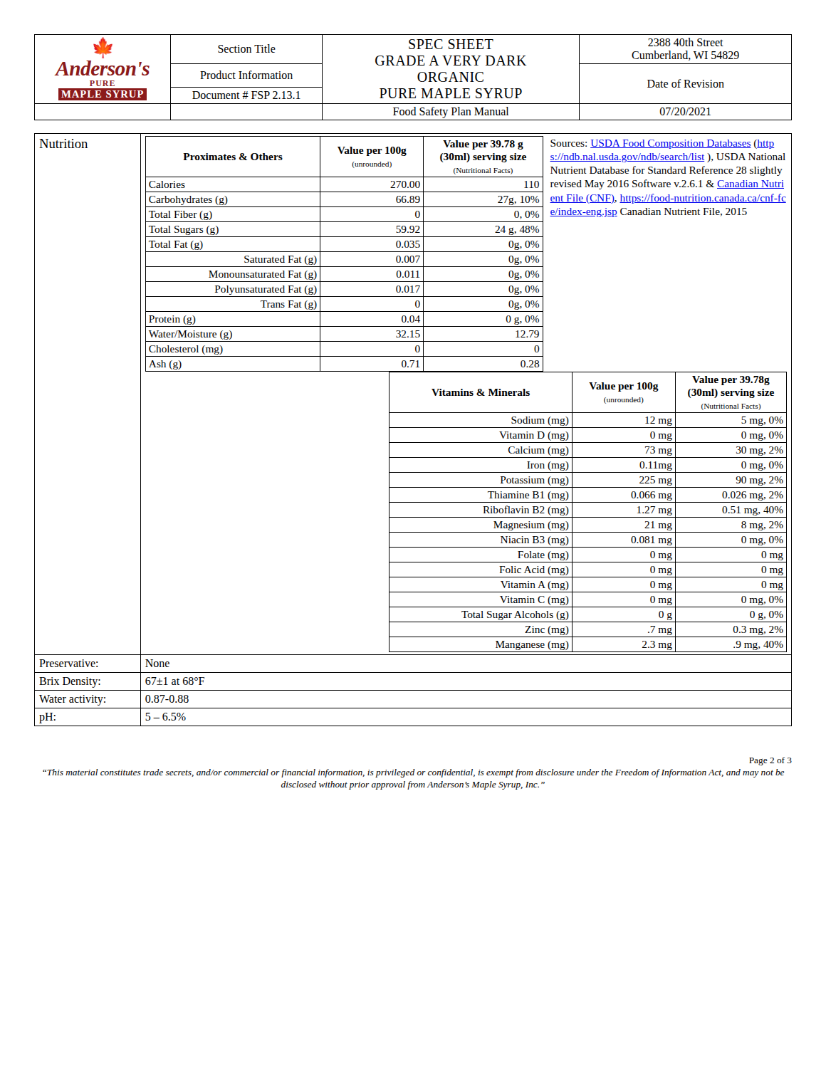| 🍁 Anderson's PURE MAPLE SYRUP | Section Title | SPEC SHEET GRADE A VERY DARK ORGANIC PURE MAPLE SYRUP | 2388 40th Street Cumberland, WI 54829 |
| Product Information | Date of Revision |
| Document # FSP 2.13.1 |
| | | Food Safety Plan Manual | 07/20/2021 |
| Nutrition | / / Proximates & Others / Value per 100g (unrounded) / Value per 39.78 g (30ml) serving size (Nutritional Facts) / / --- / --- / --- / / Calories / 270.00 / 110 / / Carbohydrates (g) / 66.89 / 27g, 10% / / Total Fiber (g) / 0 / 0, 0% / / Total Sugars (g) / 59.92 / 24 g, 48% / / Total Fat (g) / 0.035 / 0g, 0% / / Saturated Fat (g) / 0.007 / 0g, 0% / / Monounsaturated Fat (g) / 0.011 / 0g, 0% / / Polyunsaturated Fat (g) / 0.017 / 0g, 0% / / Trans Fat (g) / 0 / 0g, 0% / / Protein (g) / 0.04 / 0 g, 0% / / Water/Moisture (g) / 32.15 / 12.79 / / Cholesterol (mg) / 0 / 0 / / Ash (g) / 0.71 / 0.28 / / Sources: USDA Food Composition Databases ( https://ndb.nal.usda.gov/ndb/search/list ), USDA National Nutrient Database for Standard Reference 28 slightly revised May 2016 Software v.2.6.1 & Canadian Nutrient File (CNF) , https://food-nutrition.canada.ca/cnf-fce/index-eng.jsp Canadian Nutrient File, 2015 / / Vitamins & Minerals / Value per 100g (unrounded) / Value per 39.78g (30ml) serving size (Nutritional Facts) / / --- / --- / --- / / Sodium (mg) / 12 mg / 5 mg, 0% / / Vitamin D (mg) / 0 mg / 0 mg, 0% / / Calcium (mg) / 73 mg / 30 mg, 2% / / Iron (mg) / 0.11mg / 0 mg, 0% / / Potassium (mg) / 225 mg / 90 mg, 2% / / Thiamine B1 (mg) / 0.066 mg / 0.026 mg, 2% / / Riboflavin B2 (mg) / 1.27 mg / 0.51 mg, 40% / / Magnesium (mg) / 21 mg / 8 mg, 2% / / Niacin B3 (mg) / 0.081 mg / 0 mg, 0% / / Folate (mg) / 0 mg / 0 mg / / Folic Acid (mg) / 0 mg / 0 mg / / Vitamin A (mg) / 0 mg / 0 mg / / Vitamin C (mg) / 0 mg / 0 mg, 0% / / Total Sugar Alcohols (g) / 0 g / 0 g, 0% / / Zinc (mg) / .7 mg / 0.3 mg, 2% / / Manganese (mg) / 2.3 mg / .9 mg, 40% / |
| Preservative: | None |
| Brix Density: | 67±1 at 68°F |
| Water activity: | 0.87-0.88 |
| pH: | 5 – 6.5% |
Page 2 of 3
“This material constitutes trade secrets, and/or commercial or financial information, is privileged or confidential, is exempt from disclosure under the Freedom of Information Act, and may not be disclosed without prior approval from Anderson’s Maple Syrup, Inc.”